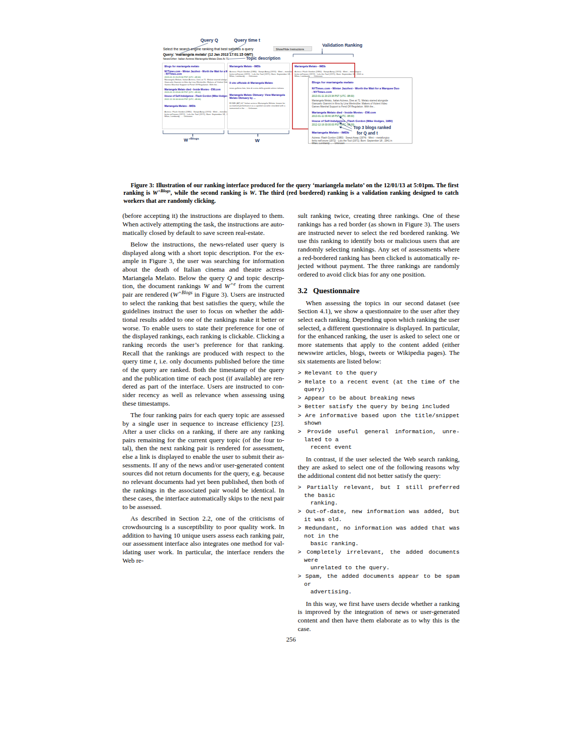Query Q Query time t Validation Ranking Select the search engine ranking that best satisfies a query Show/Hide Instructions Query: 'mariangela melato' (12 Jan 2013 17:01:15 GMT) News/Other: Italian Actress Mariangela Melato Dies At 71 Topic description Blogs for mariangela melato NYTimes.com - Winter Jazzfest - Worth the Wait for a Marquee Duo - NYTimes.com 2013-01-11 20:23:34 PST (UTC -08:00) Mariangela Melato, Italian Actress, Dies at 71. Melato starred alongside Giancarlo Giannini in films by Lina Wertmüller. Makers of Violent Video Games Marshal Support to Fend Off Regulation. With the... Mariangela Melato died - Inside Movies - EW.com 2013-01-11 09:40:18 PST (UTC -08:00) House of Self-Indulgence - Flash Gordon (Mike Hodges, 1980) 2012-12-16 00:00:00 PST (UTC -08:00) Mariangela Melato - IMDb Actress: Flash Gordon (1980) · Swept Away (1974) · Mimì – metallurgico ferito nell'onore (1972) · Lulu the Tool (1971). Born: September 18 , 1941 in Milan, Lombardy ... - Unknown Mariangela Melato - IMDb Actress: Flash Gordon (1980) · Swept Away (1974) · Mimì – metallurgico ferito nell'onore (1972) · Lulu the Tool (1971). Born: September 18 , 1941 in Milan, Lombardy ... - Unknown Il sito ufficiale di Mariangela Melato news.galleria foto, foto di scena della grande attrice italiana Mariangela Melato Obituary: View Mariangela Melato Obituary by ... ROME (AP) â€” Italian actress Mariangela Melato, known for acclaimed performance as a spoiled socialite stranded with a tormented in the ... - Unknown Mariangela Melato - IMDb Actress: Flash Gordon (1980) · Swept Away (1974) · Mimì – metallurgico ferito nell'onore (1972) · Lulu the Tool (1971). Born: September 18 , 1941 in Milan, Lombardy ... - Unknown Blogs for mariangela melato NYTimes.com - Winter Jazzfest - Worth the Wait for a Marquee Duo - NYTimes.com 2013-01-11 20:23:34 PST (UTC -08:00) Mariangela Melato, Italian Actress, Dies at 71. Melato starred alongside Giancarlo Giannini in films by Lina Wertmüller. Makers of Violent Video Games Marshal Support to Fend Off Regulation. With the... Mariangela Melato died - Inside Movies - EW.com 2013-01-11 09:40:18 PST (UTC -08:00) House of Self-Indulgence - Flash Gordon (Mike Hodges, 1980) 2012-12-16 00:00:00 PST (UTC -08:00) Mariangela Melato - IMDb Actress: Flash Gordon (1980) · Swept Away (1974) · Mimì – metallurgico ferito nell'onore (1972) · Lulu the Tool (1971). Born: September 18 , 1941 in Milan, Lombardy ... - Unknown Top 3 blogs ranked for Q and t W +Blogs W
Figure 3: Illustration of our ranking interface produced for the query ‘mariangela melato’ on the 12/01/13 at 5:01pm. The first ranking is W+Blogs, while the second ranking is W. The third (red bordered) ranking is a validation ranking designed to catch workers that are randomly clicking.
(before accepting it) the instructions are displayed to them. When actively attempting the task, the instructions are automatically closed by default to save screen real-estate.
Below the instructions, the news-related user query is displayed along with a short topic description. For the example in Figure 3, the user was searching for information about the death of Italian cinema and theatre actress Mariangela Melato. Below the query Q and topic description, the document rankings W and W+e from the current pair are rendered (W+Blogs in Figure 3). Users are instructed to select the ranking that best satisfies the query, while the guidelines instruct the user to focus on whether the additional results added to one of the rankings make it better or worse. To enable users to state their preference for one of the displayed rankings, each ranking is clickable. Clicking a ranking records the user’s preference for that ranking. Recall that the rankings are produced with respect to the query time t, i.e. only documents published before the time of the query are ranked. Both the timestamp of the query and the publication time of each post (if available) are rendered as part of the interface. Users are instructed to consider recency as well as relevance when assessing using these timestamps.
The four ranking pairs for each query topic are assessed by a single user in sequence to increase efficiency [23]. After a user clicks on a ranking, if there are any ranking pairs remaining for the current query topic (of the four total), then the next ranking pair is rendered for assessment, else a link is displayed to enable the user to submit their assessments. If any of the news and/or user-generated content sources did not return documents for the query, e.g. because no relevant documents had yet been published, then both of the rankings in the associated pair would be identical. In these cases, the interface automatically skips to the next pair to be assessed.
As described in Section 2.2, one of the criticisms of crowdsourcing is a susceptibility to poor quality work. In addition to having 10 unique users assess each ranking pair, our assessment interface also integrates one method for validating user work. In particular, the interface renders the Web re-
sult ranking twice, creating three rankings. One of these rankings has a red border (as shown in Figure 3). The users are instructed never to select the red bordered ranking. We use this ranking to identify bots or malicious users that are randomly selecting rankings. Any set of assessments where a red-bordered ranking has been clicked is automatically rejected without payment. The three rankings are randomly ordered to avoid click bias for any one position.
3.2 Questionnaire
When assessing the topics in our second dataset (see Section 4.1), we show a questionnaire to the user after they select each ranking. Depending upon which ranking the user selected, a different questionnaire is displayed. In particular, for the enhanced ranking, the user is asked to select one or more statements that apply to the content added (either newswire articles, blogs, tweets or Wikipedia pages). The six statements are listed below:
Relevant to the query
Relate to a recent event (at the time of the query)
Appear to be about breaking news
Better satisfy the query by being included
Are informative based upon the title/snippet shown
Provide useful general information, unrelated to arecent event
In contrast, if the user selected the Web search ranking, they are asked to select one of the following reasons why the additional content did not better satisfy the query:
Partially relevant, but I still preferred the basicranking.
Out-of-date, new information was added, but it was old.
Redundant, no information was added that was not in thebasic ranking.
Completely irrelevant, the added documents wereunrelated to the query.
Spam, the added documents appear to be spam oradvertising.
In this way, we first have users decide whether a ranking is improved by the integration of news or user-generated content and then have them elaborate as to why this is the case.
256